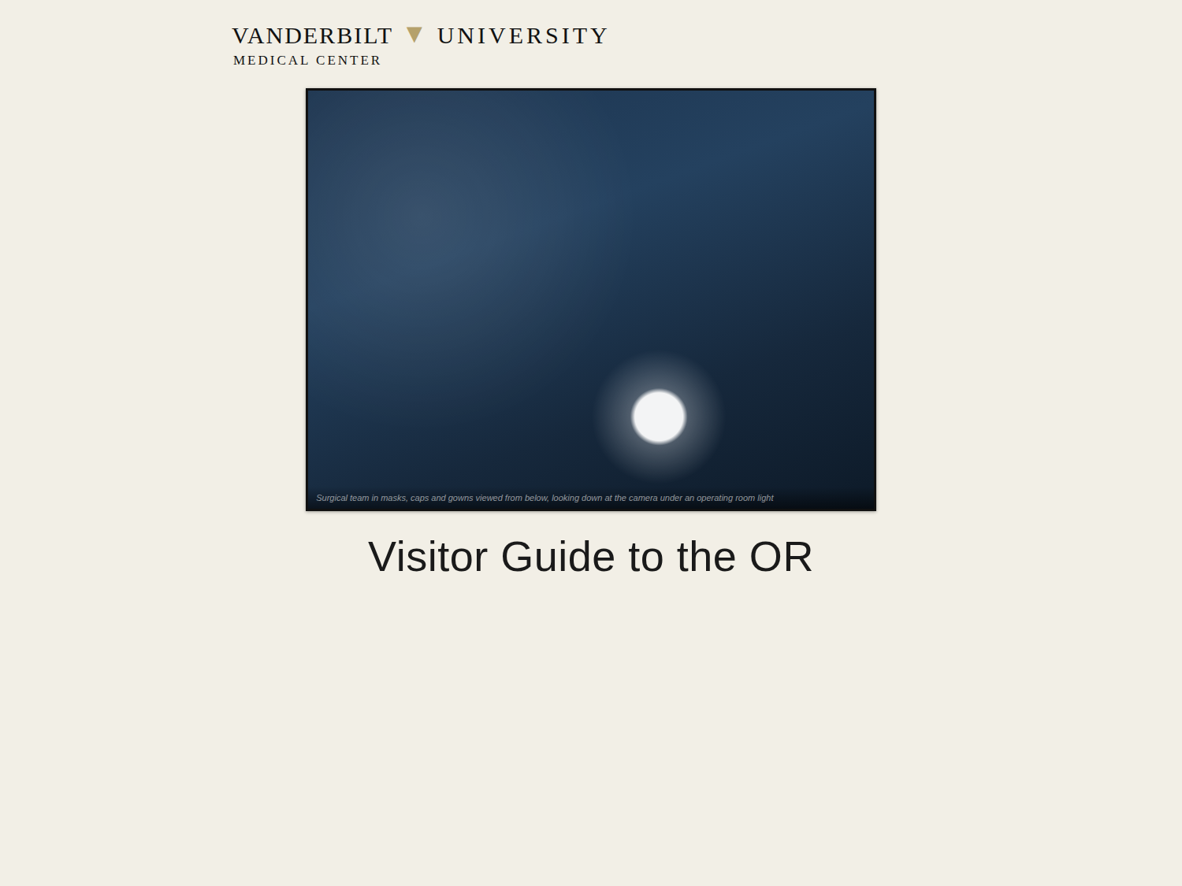VANDERBILT ▼ UNIVERSITY
MEDICAL CENTER
Visitor Guide to the OR